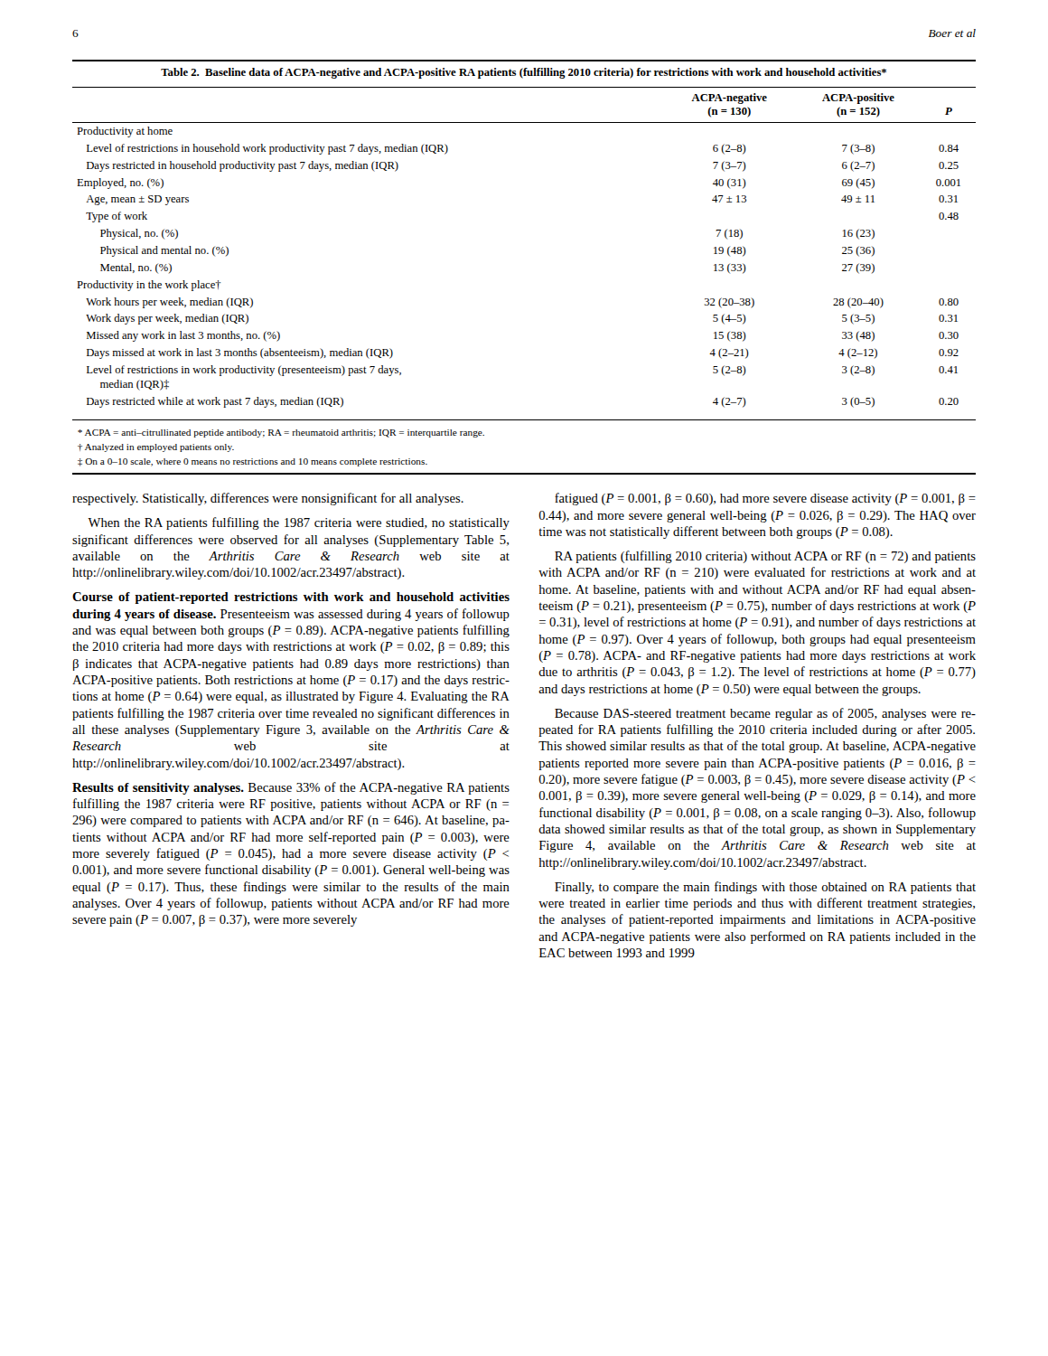6 Boer et al
Table 2. Baseline data of ACPA-negative and ACPA-positive RA patients (fulfilling 2010 criteria) for restrictions with work and household activities*
| | ACPA-negative (n = 130) | ACPA-positive (n = 152) | P |
| --- | --- | --- | --- |
| Productivity at home | | | |
| Level of restrictions in household work productivity past 7 days, median (IQR) | 6 (2–8) | 7 (3–8) | 0.84 |
| Days restricted in household productivity past 7 days, median (IQR) | 7 (3–7) | 6 (2–7) | 0.25 |
| Employed, no. (%) | 40 (31) | 69 (45) | 0.001 |
| Age, mean ± SD years | 47 ± 13 | 49 ± 11 | 0.31 |
| Type of work | | | 0.48 |
| Physical, no. (%) | 7 (18) | 16 (23) | |
| Physical and mental no. (%) | 19 (48) | 25 (36) | |
| Mental, no. (%) | 13 (33) | 27 (39) | |
| Productivity in the work place† | | | |
| Work hours per week, median (IQR) | 32 (20–38) | 28 (20–40) | 0.80 |
| Work days per week, median (IQR) | 5 (4–5) | 5 (3–5) | 0.31 |
| Missed any work in last 3 months, no. (%) | 15 (38) | 33 (48) | 0.30 |
| Days missed at work in last 3 months (absenteeism), median (IQR) | 4 (2–21) | 4 (2–12) | 0.92 |
| Level of restrictions in work productivity (presenteeism) past 7 days, median (IQR)‡ | 5 (2–8) | 3 (2–8) | 0.41 |
| Days restricted while at work past 7 days, median (IQR) | 4 (2–7) | 3 (0–5) | 0.20 |
* ACPA = anti–citrullinated peptide antibody; RA = rheumatoid arthritis; IQR = interquartile range.
† Analyzed in employed patients only.
‡ On a 0–10 scale, where 0 means no restrictions and 10 means complete restrictions.
respectively. Statistically, differences were nonsignificant for all analyses.
When the RA patients fulfilling the 1987 criteria were studied, no statistically significant differences were observed for all analyses (Supplementary Table 5, available on the Arthritis Care & Research web site at http://onlinelibrary.wiley.com/doi/10.1002/acr.23497/abstract).
Course of patient-reported restrictions with work and household activities during 4 years of disease.
Presenteeism was assessed during 4 years of followup and was equal between both groups (P = 0.89). ACPA-negative patients fulfilling the 2010 criteria had more days with restrictions at work (P = 0.02, β = 0.89; this β indicates that ACPA-negative patients had 0.89 days more restrictions) than ACPA-positive patients. Both restrictions at home (P = 0.17) and the days restrictions at home (P = 0.64) were equal, as illustrated by Figure 4. Evaluating the RA patients fulfilling the 1987 criteria over time revealed no significant differences in all these analyses (Supplementary Figure 3, available on the Arthritis Care & Research web site at http://onlinelibrary.wiley.com/doi/10.1002/acr.23497/abstract).
Results of sensitivity analyses.
Because 33% of the ACPA-negative RA patients fulfilling the 1987 criteria were RF positive, patients without ACPA or RF (n = 296) were compared to patients with ACPA and/or RF (n = 646). At baseline, patients without ACPA and/or RF had more self-reported pain (P = 0.003), were more severely fatigued (P = 0.045), had a more severe disease activity (P < 0.001), and more severe functional disability (P = 0.001). General well-being was equal (P = 0.17). Thus, these findings were similar to the results of the main analyses. Over 4 years of followup, patients without ACPA and/or RF had more severe pain (P = 0.007, β = 0.37), were more severely
fatigued (P = 0.001, β = 0.60), had more severe disease activity (P = 0.001, β = 0.44), and more severe general well-being (P = 0.026, β = 0.29). The HAQ over time was not statistically different between both groups (P = 0.08).
RA patients (fulfilling 2010 criteria) without ACPA or RF (n = 72) and patients with ACPA and/or RF (n = 210) were evaluated for restrictions at work and at home. At baseline, patients with and without ACPA and/or RF had equal absenteeism (P = 0.21), presenteeism (P = 0.75), number of days restrictions at work (P = 0.31), level of restrictions at home (P = 0.91), and number of days restrictions at home (P = 0.97). Over 4 years of followup, both groups had equal presenteeism (P = 0.78). ACPA- and RF-negative patients had more days restrictions at work due to arthritis (P = 0.043, β = 1.2). The level of restrictions at home (P = 0.77) and days restrictions at home (P = 0.50) were equal between the groups.
Because DAS-steered treatment became regular as of 2005, analyses were repeated for RA patients fulfilling the 2010 criteria included during or after 2005. This showed similar results as that of the total group. At baseline, ACPA-negative patients reported more severe pain than ACPA-positive patients (P = 0.016, β = 0.20), more severe fatigue (P = 0.003, β = 0.45), more severe disease activity (P < 0.001, β = 0.39), more severe general well-being (P = 0.029, β = 0.14), and more functional disability (P = 0.001, β = 0.08, on a scale ranging 0–3). Also, followup data showed similar results as that of the total group, as shown in Supplementary Figure 4, available on the Arthritis Care & Research web site at http://onlinelibrary.wiley.com/doi/10.1002/acr.23497/abstract.
Finally, to compare the main findings with those obtained on RA patients that were treated in earlier time periods and thus with different treatment strategies, the analyses of patient-reported impairments and limitations in ACPA-positive and ACPA-negative patients were also performed on RA patients included in the EAC between 1993 and 1999